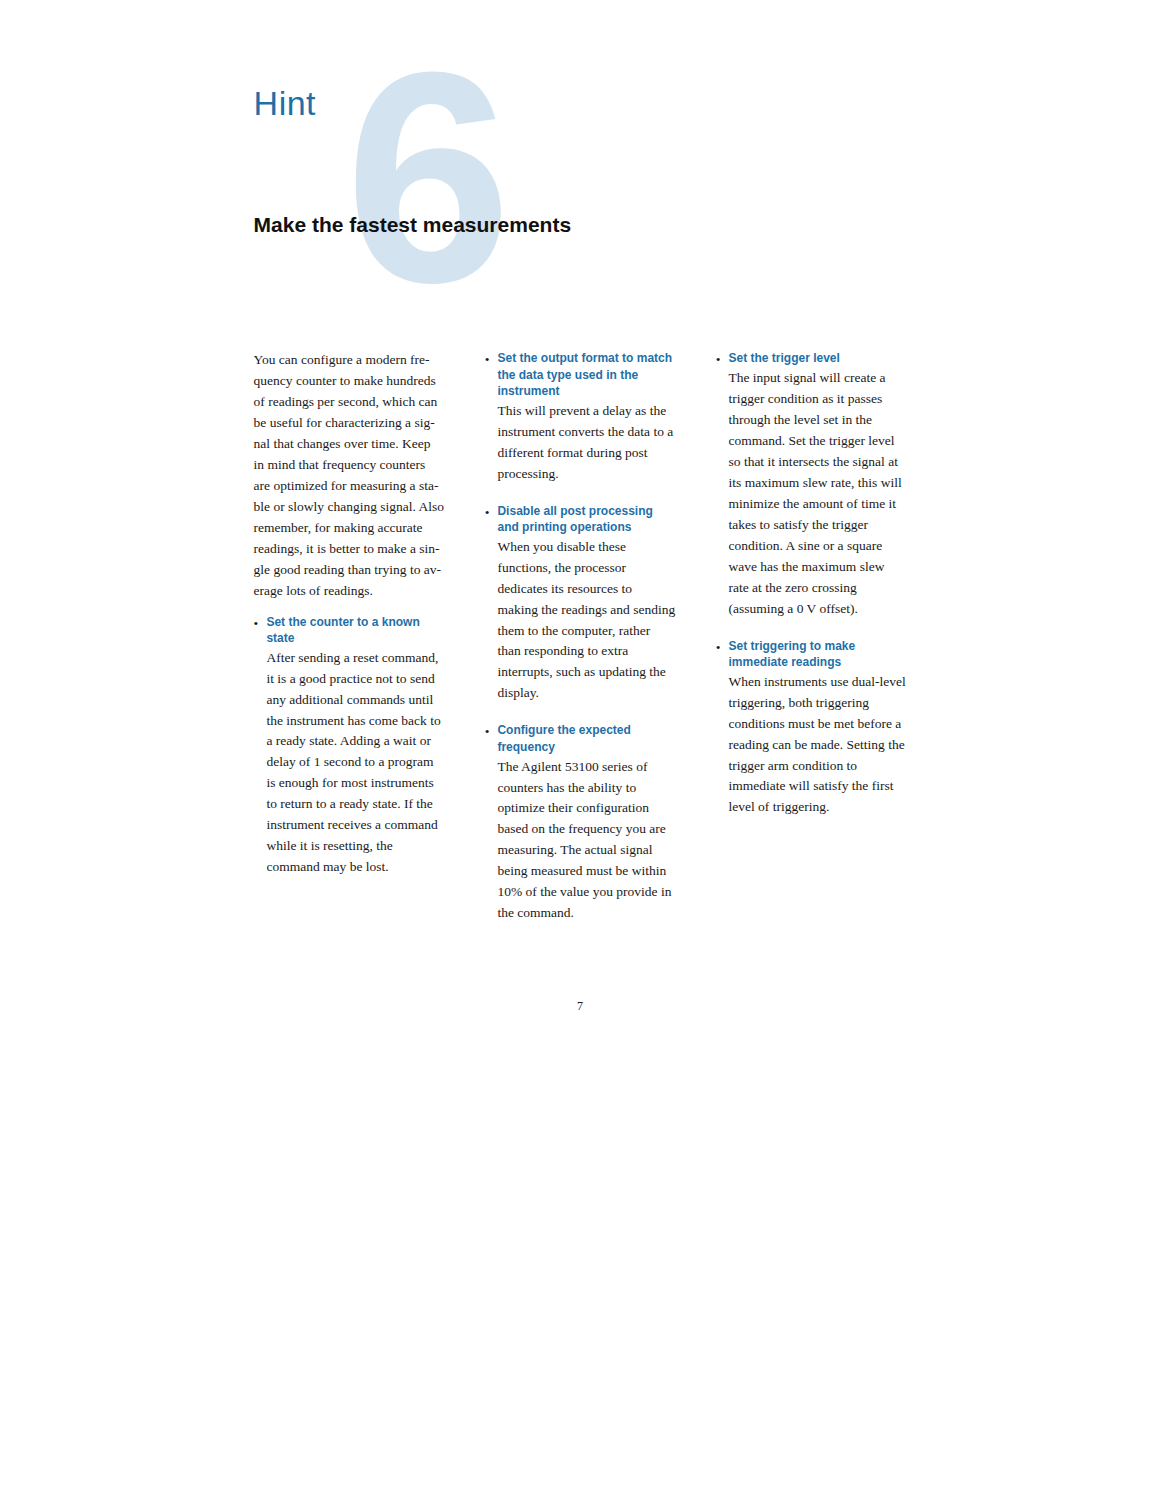6
Hint
Make the fastest measurements
You can configure a modern frequency counter to make hundreds of readings per second, which can be useful for characterizing a signal that changes over time. Keep in mind that frequency counters are optimized for measuring a stable or slowly changing signal. Also remember, for making accurate readings, it is better to make a single good reading than trying to average lots of readings.
Set the counter to a known state After sending a reset command, it is a good practice not to send any additional commands until the instrument has come back to a ready state. Adding a wait or delay of 1 second to a program is enough for most instruments to return to a ready state. If the instrument receives a command while it is resetting, the command may be lost.
Set the output format to match the data type used in the instrument This will prevent a delay as the instrument converts the data to a different format during post processing.
Disable all post processing and printing operations When you disable these functions, the processor dedicates its resources to making the readings and sending them to the computer, rather than responding to extra interrupts, such as updating the display.
Configure the expected frequency The Agilent 53100 series of counters has the ability to optimize their configuration based on the frequency you are measuring. The actual signal being measured must be within 10% of the value you provide in the command.
Set the trigger level The input signal will create a trigger condition as it passes through the level set in the command. Set the trigger level so that it intersects the signal at its maximum slew rate, this will minimize the amount of time it takes to satisfy the trigger condition. A sine or a square wave has the maximum slew rate at the zero crossing (assuming a 0 V offset).
Set triggering to make immediate readings When instruments use dual-level triggering, both triggering conditions must be met before a reading can be made. Setting the trigger arm condition to immediate will satisfy the first level of triggering.
7